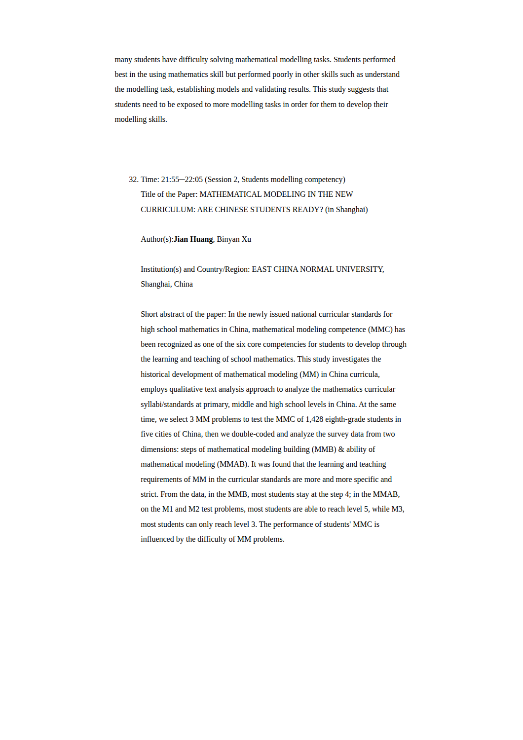many students have difficulty solving mathematical modelling tasks. Students performed best in the using mathematics skill but performed poorly in other skills such as understand the modelling task, establishing models and validating results. This study suggests that students need to be exposed to more modelling tasks in order for them to develop their modelling skills.
Time: 21:55─22:05 (Session 2, Students modelling competency)
Title of the Paper: MATHEMATICAL MODELING IN THE NEW CURRICULUM: ARE CHINESE STUDENTS READY? (in Shanghai)
Author(s):Jian Huang, Binyan Xu
Institution(s) and Country/Region: EAST CHINA NORMAL UNIVERSITY, Shanghai, China
Short abstract of the paper: In the newly issued national curricular standards for high school mathematics in China, mathematical modeling competence (MMC) has been recognized as one of the six core competencies for students to develop through the learning and teaching of school mathematics. This study investigates the historical development of mathematical modeling (MM) in China curricula, employs qualitative text analysis approach to analyze the mathematics curricular syllabi/standards at primary, middle and high school levels in China. At the same time, we select 3 MM problems to test the MMC of 1,428 eighth-grade students in five cities of China, then we double-coded and analyze the survey data from two dimensions: steps of mathematical modeling building (MMB) & ability of mathematical modeling (MMAB). It was found that the learning and teaching requirements of MM in the curricular standards are more and more specific and strict. From the data, in the MMB, most students stay at the step 4; in the MMAB, on the M1 and M2 test problems, most students are able to reach level 5, while M3, most students can only reach level 3. The performance of students' MMC is influenced by the difficulty of MM problems.